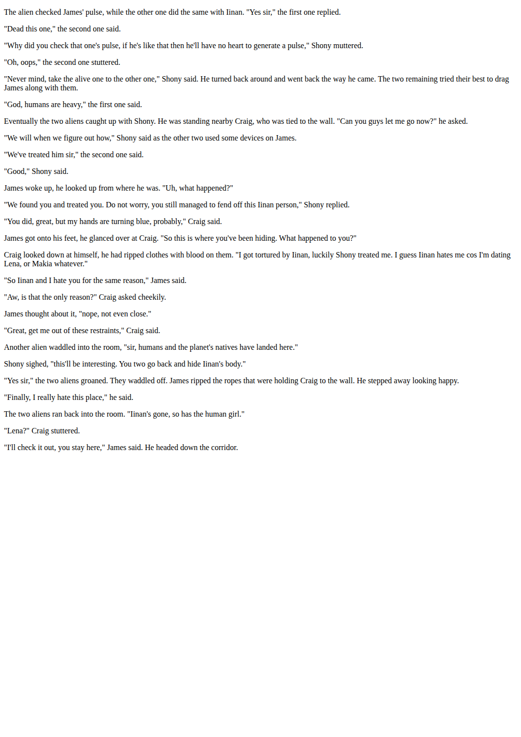The alien checked James' pulse, while the other one did the same with Iinan. "Yes sir," the first one replied.
"Dead this one," the second one said.
"Why did you check that one's pulse, if he's like that then he'll have no heart to generate a pulse," Shony muttered.
"Oh, oops," the second one stuttered.
"Never mind, take the alive one to the other one," Shony said. He turned back around and went back the way he came. The two remaining tried their best to drag James along with them.
"God, humans are heavy," the first one said.
Eventually the two aliens caught up with Shony. He was standing nearby Craig, who was tied to the wall. "Can you guys let me go now?" he asked.
"We will when we figure out how," Shony said as the other two used some devices on James.
"We've treated him sir," the second one said.
"Good," Shony said.
James woke up, he looked up from where he was. "Uh, what happened?"
"We found you and treated you. Do not worry, you still managed to fend off this Iinan person," Shony replied.
"You did, great, but my hands are turning blue, probably," Craig said.
James got onto his feet, he glanced over at Craig. "So this is where you've been hiding. What happened to you?"
Craig looked down at himself, he had ripped clothes with blood on them. "I got tortured by Iinan, luckily Shony treated me. I guess Iinan hates me cos I'm dating Lena, or Makia whatever."
"So Iinan and I hate you for the same reason," James said.
"Aw, is that the only reason?" Craig asked cheekily.
James thought about it, "nope, not even close."
"Great, get me out of these restraints," Craig said.
Another alien waddled into the room, "sir, humans and the planet's natives have landed here."
Shony sighed, "this'll be interesting. You two go back and hide Iinan's body."
"Yes sir," the two aliens groaned. They waddled off. James ripped the ropes that were holding Craig to the wall. He stepped away looking happy.
"Finally, I really hate this place," he said.
The two aliens ran back into the room. "Iinan's gone, so has the human girl."
"Lena?" Craig stuttered.
"I'll check it out, you stay here," James said. He headed down the corridor.